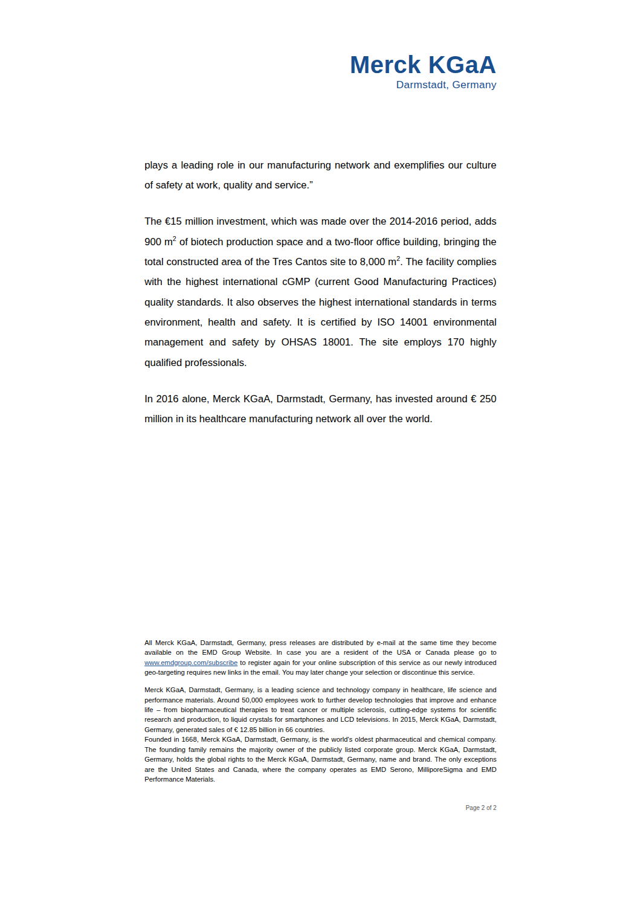Merck KGaA
Darmstadt, Germany
plays a leading role in our manufacturing network and exemplifies our culture of safety at work, quality and service.”
The €15 million investment, which was made over the 2014-2016 period, adds 900 m2 of biotech production space and a two-floor office building, bringing the total constructed area of the Tres Cantos site to 8,000 m2. The facility complies with the highest international cGMP (current Good Manufacturing Practices) quality standards. It also observes the highest international standards in terms environment, health and safety. It is certified by ISO 14001 environmental management and safety by OHSAS 18001. The site employs 170 highly qualified professionals.
In 2016 alone, Merck KGaA, Darmstadt, Germany, has invested around € 250 million in its healthcare manufacturing network all over the world.
All Merck KGaA, Darmstadt, Germany, press releases are distributed by e-mail at the same time they become available on the EMD Group Website. In case you are a resident of the USA or Canada please go to www.emdgroup.com/subscribe to register again for your online subscription of this service as our newly introduced geo-targeting requires new links in the email. You may later change your selection or discontinue this service.
Merck KGaA, Darmstadt, Germany, is a leading science and technology company in healthcare, life science and performance materials. Around 50,000 employees work to further develop technologies that improve and enhance life – from biopharmaceutical therapies to treat cancer or multiple sclerosis, cutting-edge systems for scientific research and production, to liquid crystals for smartphones and LCD televisions. In 2015, Merck KGaA, Darmstadt, Germany, generated sales of € 12.85 billion in 66 countries.
Founded in 1668, Merck KGaA, Darmstadt, Germany, is the world's oldest pharmaceutical and chemical company. The founding family remains the majority owner of the publicly listed corporate group. Merck KGaA, Darmstadt, Germany, holds the global rights to the Merck KGaA, Darmstadt, Germany, name and brand. The only exceptions are the United States and Canada, where the company operates as EMD Serono, MilliporeSigma and EMD Performance Materials.
Page 2 of 2